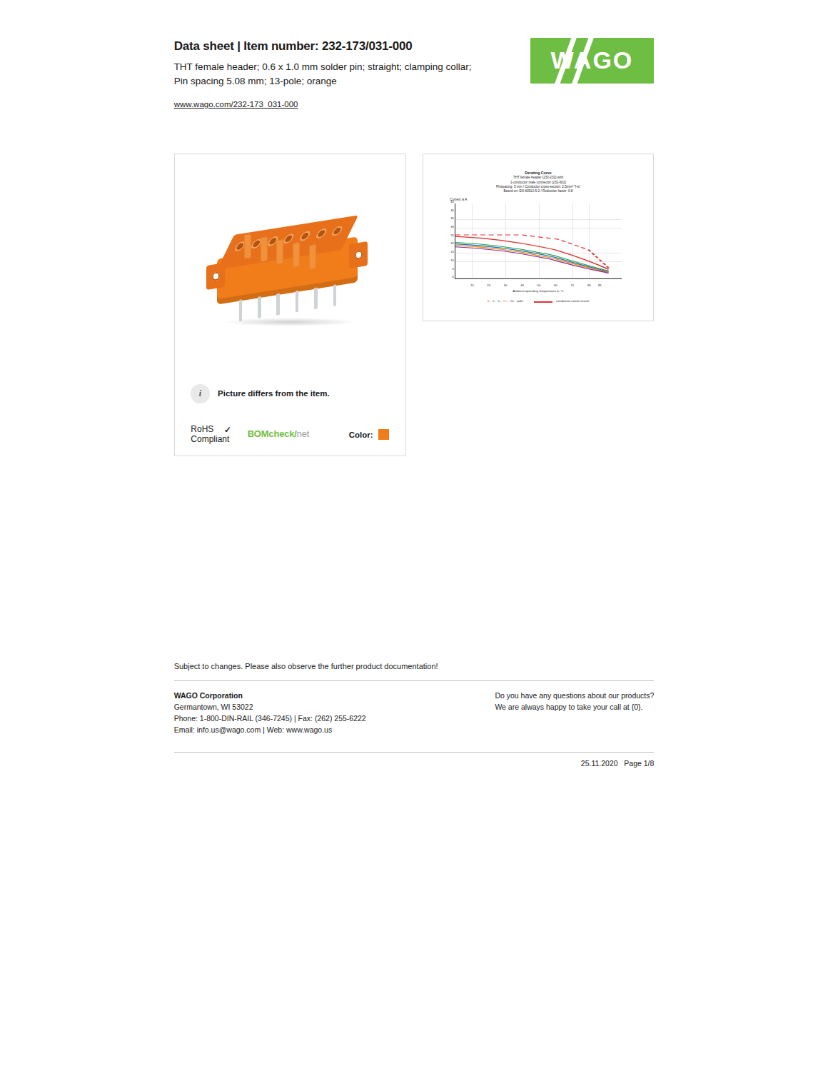Data sheet | Item number: 232-173/031-000
THT female header; 0.6 x 1.0 mm solder pin; straight; clamping collar; Pin spacing 5.08 mm; 13-pole; orange
www.wago.com/232-173_031-000
WAGO
i
Picture differs from the item.
RoHS ✓
Compliant
BOMcheck/net
Color:
Derating Curve THT female header (232-232) with
1-conductor male connector (231-602)
Pinspacing: 5 mm / Conductor cross-section: 2.5mm² *l-st'
Based on: EN 60512-5-2 / Reduction factor: 0.8
Current is A
45
40
35
30
25
20
15
10
5
0
10
20
30
40
50
60
70
80
85
Ambient operating temperature in °C
2-, 4-, 6-, 12-, 24- pole
Conductor rated current
Subject to changes. Please also observe the further product documentation!
WAGO Corporation
Germantown, WI 53022
Phone: 1-800-DIN-RAIL (346-7245) | Fax: (262) 255-6222
Email: info.us@wago.com | Web: www.wago.us
Do you have any questions about our products?
We are always happy to take your call at {0}.
25.11.2020 Page 1/8